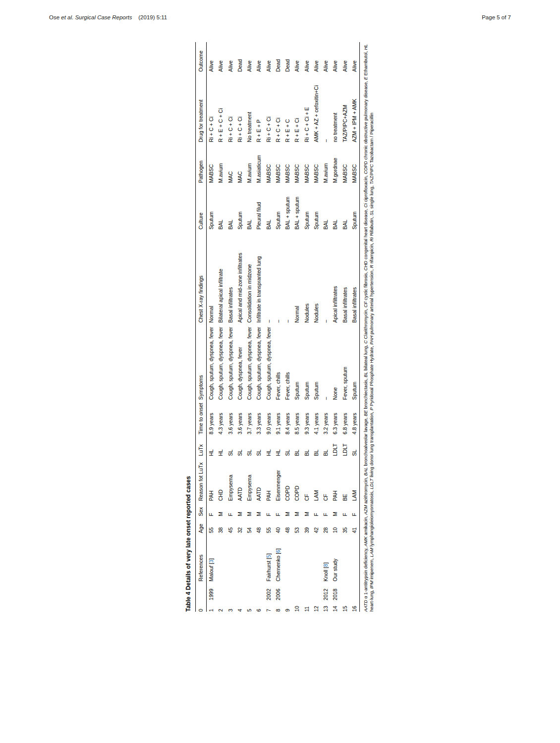Ose et al. Surgical Case Reports (2019) 5:11
Page 5 of 7
Table 4 Details of very late onset reported cases
| 0 | | References | Age | Sex | Reason fot LuTx | LuTx | Time to onset | Symptoms | Chest X-ray findings | Culture | Pathogen | Drug for treatment | Outcome |
| --- | --- | --- | --- | --- | --- | --- | --- | --- | --- | --- | --- | --- | --- |
| 1 | 1999 | Malouf [ 3 ] | 55 | F | PAH | HL | 8.9 years | Cough, sputum, dyspnea, fever | Normal | Sputum | MABSC | Ri + C + Ci | Alive |
| 2 | | | 38 | M | CHD | HL | 4.3 years | Cough, sputum, dyspnea, fever | Bilateral apical infiltrate | BAL | M.avium | R + E + C + Ci | Alive |
| 3 | | | 45 | F | Empysema | SL | 3.6 years | Cough, sputum, dyspnea, fever | Basal infiltrates | BAL | MAC | Ri + C + Ci | Alive |
| 4 | | | 32 | M | AATD | SL | 3.6 years | Cough, dyspnea, fever | Apical and mid-zone infiltrates | Sputum | MAC | Ri + C + Ci | Dead |
| 5 | | | 54 | M | Empysema | SL | 3.7 years | Cough, sputum, dyspnea, fever | Consolidation in midzone | BAL | M.avium | No treatment | Alive |
| 6 | | | 48 | M | AATD | SL | 3.3 years | Cough, sputum, dyspnea, fever | Infiltrate in transpranted lung | Pleural filud | M.asiaticum | R + E + P | Alive |
| 7 | 2002 | Fairhurst [ 5 ] | 55 | F | PAH | HL | 9.0 years | Cough, sputum, dyspnea, fever | – | BAL | MABSC | Ri + C + Ci | Alive |
| 8 | 2006 | Chernenko [ 6 ] | 40 | F | Eisenmenger | HL | 9.1 years | Fever, chills | – | Sputum | MABSC | R + C + Ci | Dead |
| 9 | | | 48 | M | COPD | SL | 8.4 years | Fever, chills | – | BAL + sputum | MABSC | R + E + C | Dead |
| 10 | | | 53 | M | COPD | BL | 8.5 years | Sputum | Normal | BAL + sputum | MABSC | R + E + Ci | Alive |
| 11 | | | 39 | M | CF | BL | 9.3 years | Sputum | Nodules | Sputum | MABSC | Ri + C + Ci + E | Alive |
| 12 | | | 42 | F | LAM | BL | 4.1 years | Sputum | Nodules | Sputum | MABSC | AMK + AZ + cefoxitin+Ci | Alive |
| 13 | 2012 | Knoll [ 8 ] | 28 | F | CF | BL | 3.2 years | – | – | BAL | M.avium | – | Alive |
| 14 | 2018 | Our study | 10 | M | PAH | LDLT | 6.3 years | None | Apical infiltrates | BAL | M.gordnae | no treatment | Alive |
| 15 | | | 35 | F | BE | LDLT | 6.8 years | Fever, sputum | Basal infiltrates | BAL | MABSC | TAZ/PIPC+AZM | Alive |
| 16 | | | 41 | F | LAM | SL | 4.8 years | Sputum | Basal infiltrates | Sputum | MABSC | AZM + IPM + AMK | Alive |
AATD α 1-antitrypsin deficiency, AMK amikacin, AZM azithromycin, BAL bronchoalveolar lavage, BE bronchiectasis, BL bilateal lung, C Clarithromycin, CF cystic fibrosis, CHD congenital heart disease, Ci ciprofloxacin, COPD chronic obstructive pulmonary disease, E Ethambutol, HL heart-lung, IPM imipenem, LAM lymphangioleiomyomatosis, LDLT living donor lung transplantation, P Pyridoxal Phosphate Hydrate, PAH pulmonary arterial hypertension, R rifampicin, Ri Rifabutin, SL single lung, TAZ/PIPC Tazobactam / Piperacillin